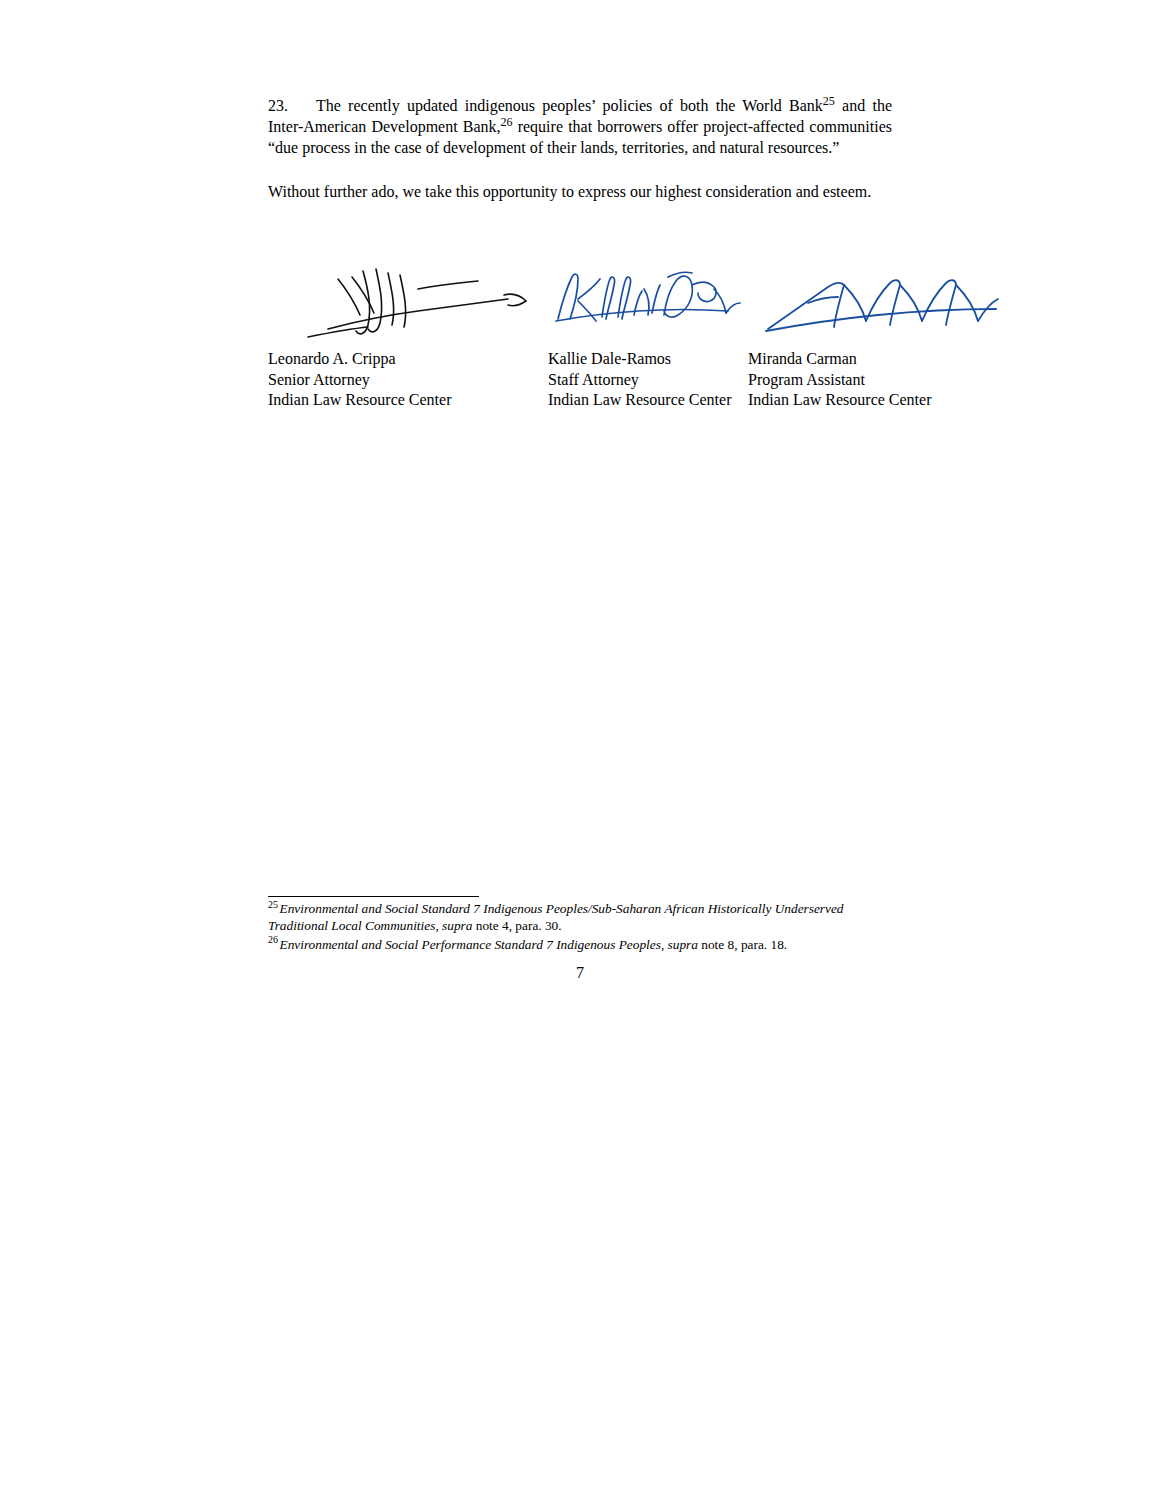23. The recently updated indigenous peoples’ policies of both the World Bank25 and the Inter-American Development Bank,26 require that borrowers offer project-affected communities “due process in the case of development of their lands, territories, and natural resources.”
Without further ado, we take this opportunity to express our highest consideration and esteem.
| Leonardo A. Crippa | Kallie Dale-Ramos | Miranda Carman |
| Senior Attorney | Staff Attorney | Program Assistant |
| Indian Law Resource Center | Indian Law Resource Center | Indian Law Resource Center |
25Environmental and Social Standard 7 Indigenous Peoples/Sub-Saharan African Historically Underserved Traditional Local Communities, supra note 4, para. 30.
26Environmental and Social Performance Standard 7 Indigenous Peoples, supra note 8, para. 18.
7